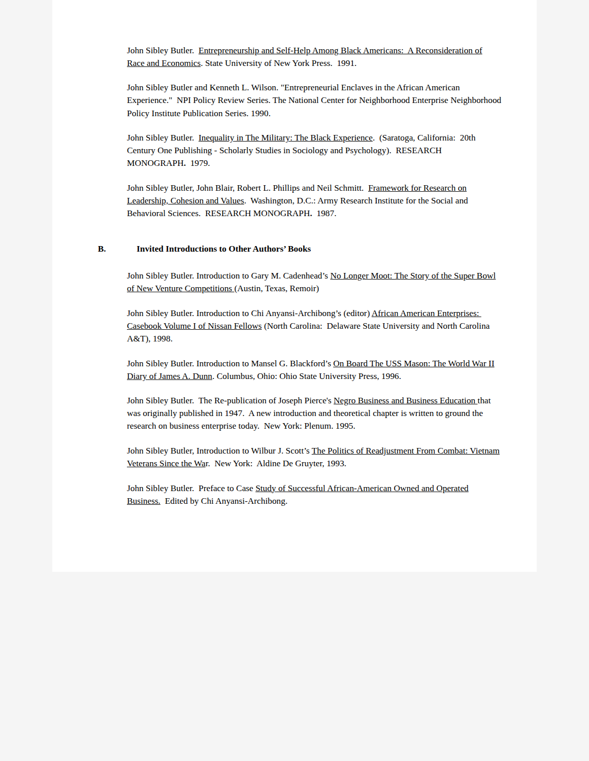John Sibley Butler. Entrepreneurship and Self-Help Among Black Americans: A Reconsideration of Race and Economics. State University of New York Press. 1991.
John Sibley Butler and Kenneth L. Wilson. "Entrepreneurial Enclaves in the African American Experience." NPI Policy Review Series. The National Center for Neighborhood Enterprise Neighborhood Policy Institute Publication Series. 1990.
John Sibley Butler. Inequality in The Military: The Black Experience. (Saratoga, California: 20th Century One Publishing - Scholarly Studies in Sociology and Psychology). RESEARCH MONOGRAPH. 1979.
John Sibley Butler, John Blair, Robert L. Phillips and Neil Schmitt. Framework for Research on Leadership, Cohesion and Values. Washington, D.C.: Army Research Institute for the Social and Behavioral Sciences. RESEARCH MONOGRAPH. 1987.
B. Invited Introductions to Other Authors’ Books
John Sibley Butler. Introduction to Gary M. Cadenhead’s No Longer Moot: The Story of the Super Bowl of New Venture Competitions (Austin, Texas, Remoir)
John Sibley Butler. Introduction to Chi Anyansi-Archibong’s (editor) African American Enterprises: Casebook Volume I of Nissan Fellows (North Carolina: Delaware State University and North Carolina A&T), 1998.
John Sibley Butler. Introduction to Mansel G. Blackford’s On Board The USS Mason: The World War II Diary of James A. Dunn. Columbus, Ohio: Ohio State University Press, 1996.
John Sibley Butler. The Re-publication of Joseph Pierce's Negro Business and Business Education that was originally published in 1947. A new introduction and theoretical chapter is written to ground the research on business enterprise today. New York: Plenum. 1995.
John Sibley Butler, Introduction to Wilbur J. Scott’s The Politics of Readjustment From Combat: Vietnam Veterans Since the War. New York: Aldine De Gruyter, 1993.
John Sibley Butler. Preface to Case Study of Successful African-American Owned and Operated Business. Edited by Chi Anyansi-Archibong.